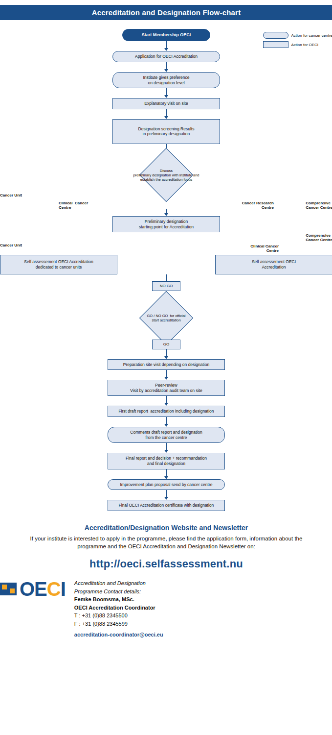Accreditation and Designation Flow-chart
Action for cancer centre
Action for OECI
Start Membership OECI
Application for OECI Accreditation
Institute gives preference
on designation level
Explanatory visit on site
Designation screening Results
in preliminary designation
Discuss
preliminary designation with institute and
establish the accreditation focus
Cancer Unit Clinical Cancer
Centre Cancer Research
Centre Comprensive
Cancer Centre
Preliminary designation
starting point for Accreditation
Cancer Unit Comprensive
Cancer Centre Clinical Cancer
Centre
Self assessement OECI Accreditation
dedicated to cancer units
Self assessement OECI
Accreditation
NO GO
GO / NO GO for official
start accreditation
GO
Preparation site visit depending on designation
Peer-review
Visit by accreditation audit team on site
First draft report accreditation including designation
Comments draft report and designation
from the cancer centre
Final report and decision + recommandation
and final designation
Improvement plan proposal send by cancer centre
Final OECI Accreditation certificate with designation
Accreditation/Designation Website and Newsletter
If your institute is interested to apply in the programme, please find the application form, information about the programme and the OECI Accreditation and Designation Newsletter on:
http://oeci.selfassessment.nu
OECI
Accreditation and Designation
Programme Contact details:
Femke Boomsma, MSc.
OECI Accreditation Coordinator
T : +31 (0)88 2345500
F : +31 (0)88 2345599
accreditation-coordinator@oeci.eu